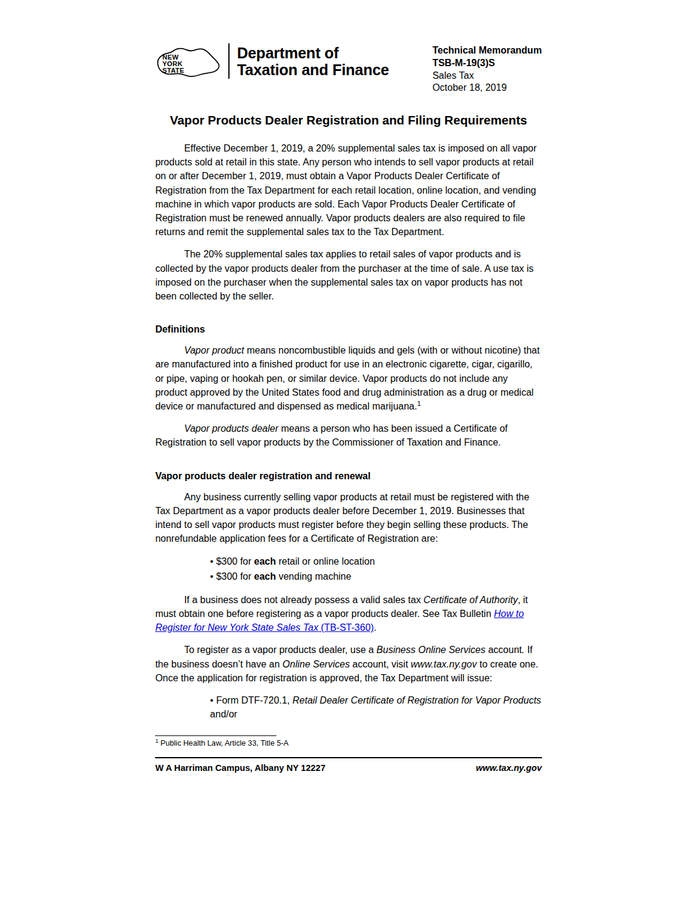NEW YORK STATE
Department of
Taxation and Finance
Technical Memorandum
TSB-M-19(3)S
Sales Tax
October 18, 2019
Vapor Products Dealer Registration and Filing Requirements
Effective December 1, 2019, a 20% supplemental sales tax is imposed on all vapor products sold at retail in this state. Any person who intends to sell vapor products at retail on or after December 1, 2019, must obtain a Vapor Products Dealer Certificate of Registration from the Tax Department for each retail location, online location, and vending machine in which vapor products are sold. Each Vapor Products Dealer Certificate of Registration must be renewed annually. Vapor products dealers are also required to file returns and remit the supplemental sales tax to the Tax Department.
The 20% supplemental sales tax applies to retail sales of vapor products and is collected by the vapor products dealer from the purchaser at the time of sale. A use tax is imposed on the purchaser when the supplemental sales tax on vapor products has not been collected by the seller.
Definitions
Vapor product means noncombustible liquids and gels (with or without nicotine) that are manufactured into a finished product for use in an electronic cigarette, cigar, cigarillo, or pipe, vaping or hookah pen, or similar device. Vapor products do not include any product approved by the United States food and drug administration as a drug or medical device or manufactured and dispensed as medical marijuana.1
Vapor products dealer means a person who has been issued a Certificate of Registration to sell vapor products by the Commissioner of Taxation and Finance.
Vapor products dealer registration and renewal
Any business currently selling vapor products at retail must be registered with the Tax Department as a vapor products dealer before December 1, 2019. Businesses that intend to sell vapor products must register before they begin selling these products. The nonrefundable application fees for a Certificate of Registration are:
$300 for each retail or online location
$300 for each vending machine
If a business does not already possess a valid sales tax Certificate of Authority, it must obtain one before registering as a vapor products dealer. See Tax Bulletin How to Register for New York State Sales Tax (TB-ST-360).
To register as a vapor products dealer, use a Business Online Services account. If the business doesn’t have an Online Services account, visit www.tax.ny.gov to create one. Once the application for registration is approved, the Tax Department will issue:
Form DTF-720.1, Retail Dealer Certificate of Registration for Vapor Products and/or
1 Public Health Law, Article 33, Title 5-A
W A Harriman Campus, Albany NY 12227
www.tax.ny.gov